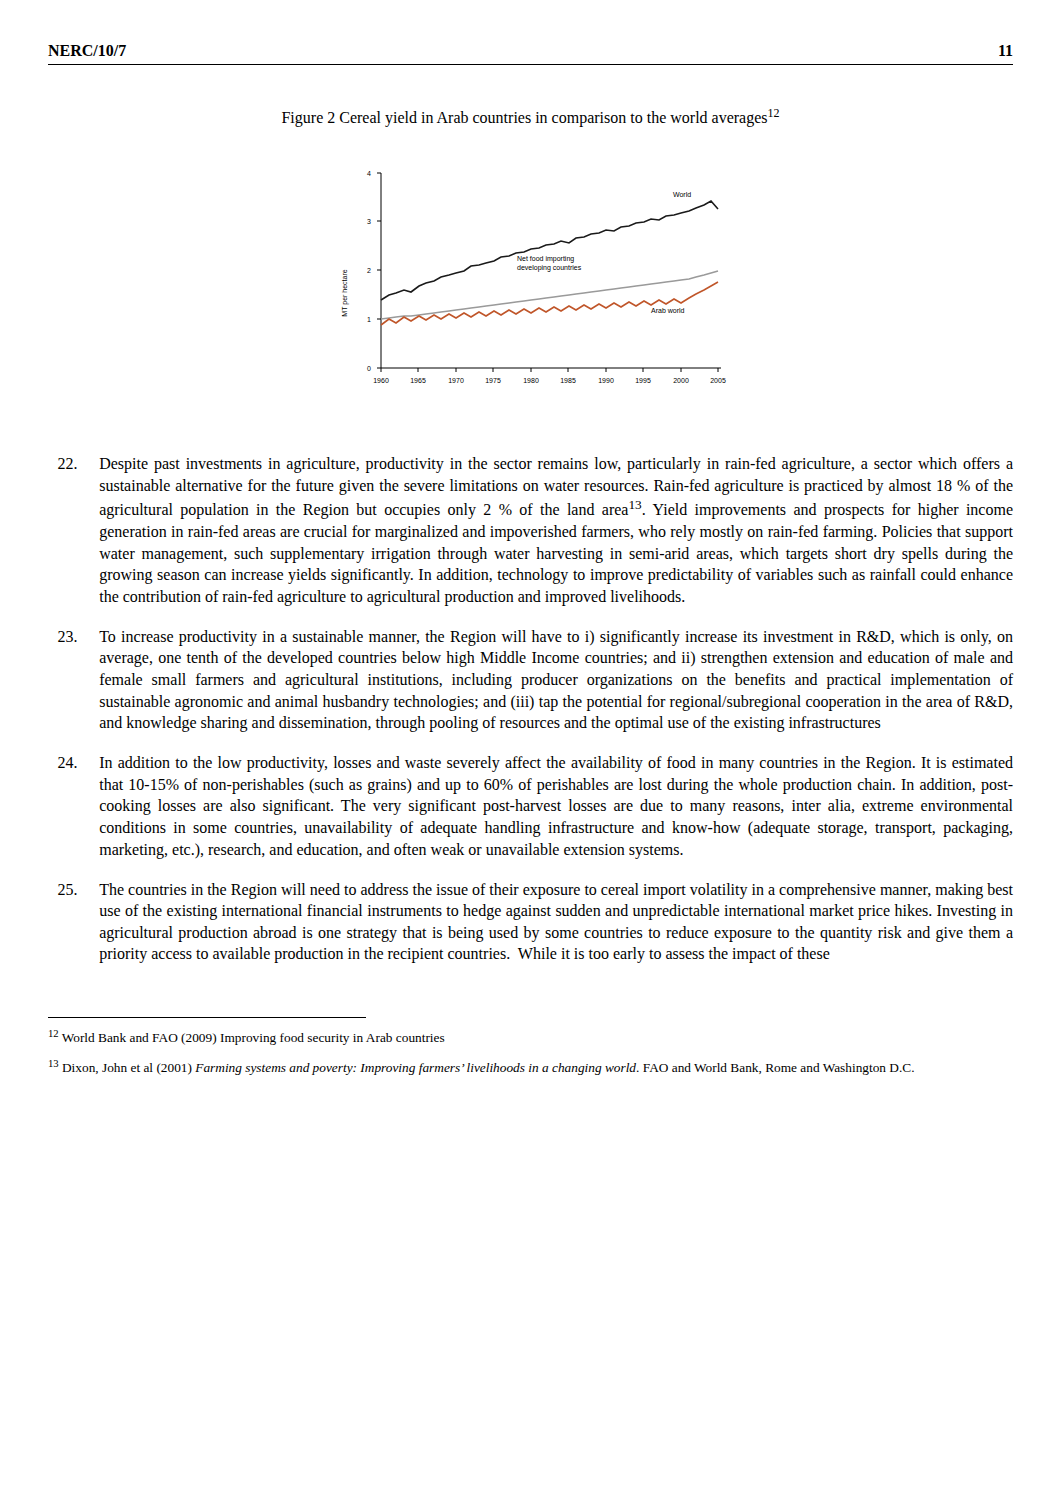NERC/10/7 11
Figure 2 Cereal yield in Arab countries in comparison to the world averages12
0 1 2 3 4 MT per hectare 1960 1965 1970 1975 1980 1985 1990 1995 2000 2005 World Net food importing developing countries Arab world
22.
Despite past investments in agriculture, productivity in the sector remains low, particularly in rain-fed agriculture, a sector which offers a sustainable alternative for the future given the severe limitations on water resources. Rain-fed agriculture is practiced by almost 18 % of the agricultural population in the Region but occupies only 2 % of the land area13. Yield improvements and prospects for higher income generation in rain-fed areas are crucial for marginalized and impoverished farmers, who rely mostly on rain-fed farming. Policies that support water management, such supplementary irrigation through water harvesting in semi-arid areas, which targets short dry spells during the growing season can increase yields significantly. In addition, technology to improve predictability of variables such as rainfall could enhance the contribution of rain-fed agriculture to agricultural production and improved livelihoods.
23.
To increase productivity in a sustainable manner, the Region will have to i) significantly increase its investment in R&D, which is only, on average, one tenth of the developed countries below high Middle Income countries; and ii) strengthen extension and education of male and female small farmers and agricultural institutions, including producer organizations on the benefits and practical implementation of sustainable agronomic and animal husbandry technologies; and (iii) tap the potential for regional/subregional cooperation in the area of R&D, and knowledge sharing and dissemination, through pooling of resources and the optimal use of the existing infrastructures
24.
In addition to the low productivity, losses and waste severely affect the availability of food in many countries in the Region. It is estimated that 10-15% of non-perishables (such as grains) and up to 60% of perishables are lost during the whole production chain. In addition, post-cooking losses are also significant. The very significant post-harvest losses are due to many reasons, inter alia, extreme environmental conditions in some countries, unavailability of adequate handling infrastructure and know-how (adequate storage, transport, packaging, marketing, etc.), research, and education, and often weak or unavailable extension systems.
25.
The countries in the Region will need to address the issue of their exposure to cereal import volatility in a comprehensive manner, making best use of the existing international financial instruments to hedge against sudden and unpredictable international market price hikes. Investing in agricultural production abroad is one strategy that is being used by some countries to reduce exposure to the quantity risk and give them a priority access to available production in the recipient countries. While it is too early to assess the impact of these
12 World Bank and FAO (2009) Improving food security in Arab countries
13 Dixon, John et al (2001) Farming systems and poverty: Improving farmers’ livelihoods in a changing world. FAO and World Bank, Rome and Washington D.C.